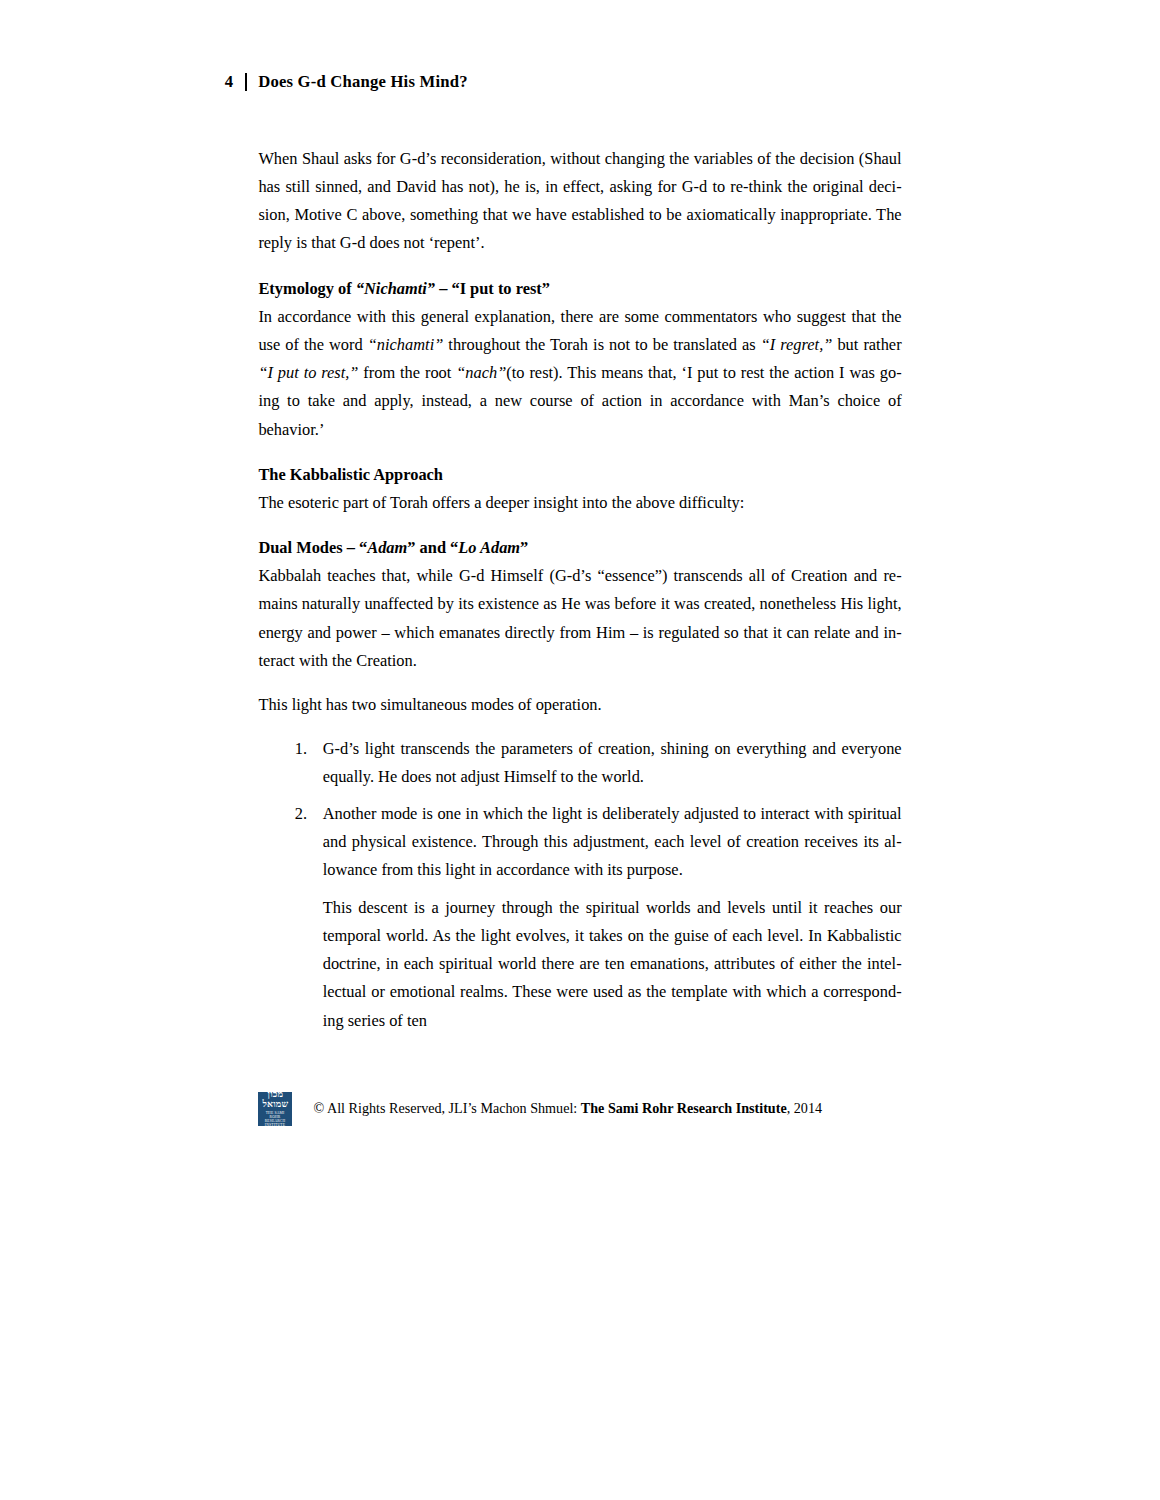4 Does G-d Change His Mind?
When Shaul asks for G-d’s reconsideration, without changing the variables of the decision (Shaul has still sinned, and David has not), he is, in effect, asking for G-d to re-think the original decision, Motive C above, something that we have established to be axiomatically inappropriate. The reply is that G-d does not ‘repent’.
Etymology of “Nichamti” – “I put to rest”
In accordance with this general explanation, there are some commentators who suggest that the use of the word “nichamti” throughout the Torah is not to be translated as “I regret,” but rather “I put to rest,” from the root “nach”(to rest). This means that, ‘I put to rest the action I was going to take and apply, instead, a new course of action in accordance with Man’s choice of behavior.’
The Kabbalistic Approach
The esoteric part of Torah offers a deeper insight into the above difficulty:
Dual Modes – “Adam” and “Lo Adam”
Kabbalah teaches that, while G-d Himself (G-d’s “essence”) transcends all of Creation and remains naturally unaffected by its existence as He was before it was created, nonetheless His light, energy and power – which emanates directly from Him – is regulated so that it can relate and interact with the Creation.
This light has two simultaneous modes of operation.
G-d’s light transcends the parameters of creation, shining on everything and everyone equally. He does not adjust Himself to the world.
Another mode is one in which the light is deliberately adjusted to interact with spiritual and physical existence. Through this adjustment, each level of creation receives its allowance from this light in accordance with its purpose.
This descent is a journey through the spiritual worlds and levels until it reaches our temporal world. As the light evolves, it takes on the guise of each level. In Kabbalistic doctrine, in each spiritual world there are ten emanations, attributes of either the intellectual or emotional realms. These were used as the template with which a corresponding series of ten
מכון
שמואל THE SAMI ROHR
RESEARCH INSTITUTE
© All Rights Reserved, JLI’s Machon Shmuel: The Sami Rohr Research Institute, 2014